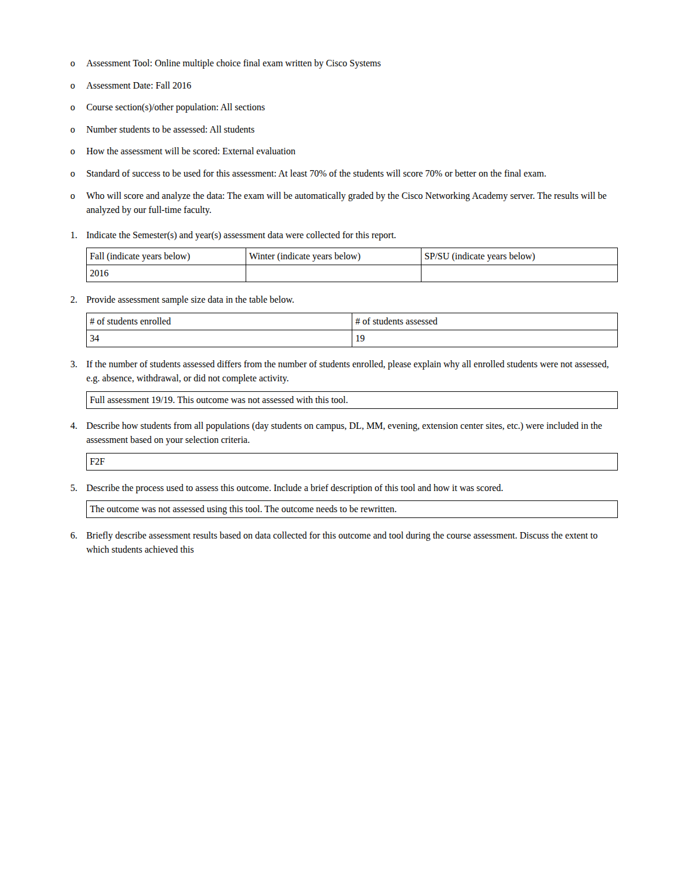Assessment Tool: Online multiple choice final exam written by Cisco Systems
Assessment Date: Fall 2016
Course section(s)/other population: All sections
Number students to be assessed: All students
How the assessment will be scored: External evaluation
Standard of success to be used for this assessment: At least 70% of the students will score 70% or better on the final exam.
Who will score and analyze the data: The exam will be automatically graded by the Cisco Networking Academy server. The results will be analyzed by our full-time faculty.
Indicate the Semester(s) and year(s) assessment data were collected for this report.
| Fall (indicate years below) | Winter (indicate years below) | SP/SU (indicate years below) |
| 2016 | | |
Provide assessment sample size data in the table below.
| # of students enrolled | # of students assessed |
| 34 | 19 |
If the number of students assessed differs from the number of students enrolled, please explain why all enrolled students were not assessed, e.g. absence, withdrawal, or did not complete activity.
Full assessment 19/19. This outcome was not assessed with this tool.
Describe how students from all populations (day students on campus, DL, MM, evening, extension center sites, etc.) were included in the assessment based on your selection criteria.
F2F
Describe the process used to assess this outcome. Include a brief description of this tool and how it was scored.
The outcome was not assessed using this tool. The outcome needs to be rewritten.
Briefly describe assessment results based on data collected for this outcome and tool during the course assessment. Discuss the extent to which students achieved this